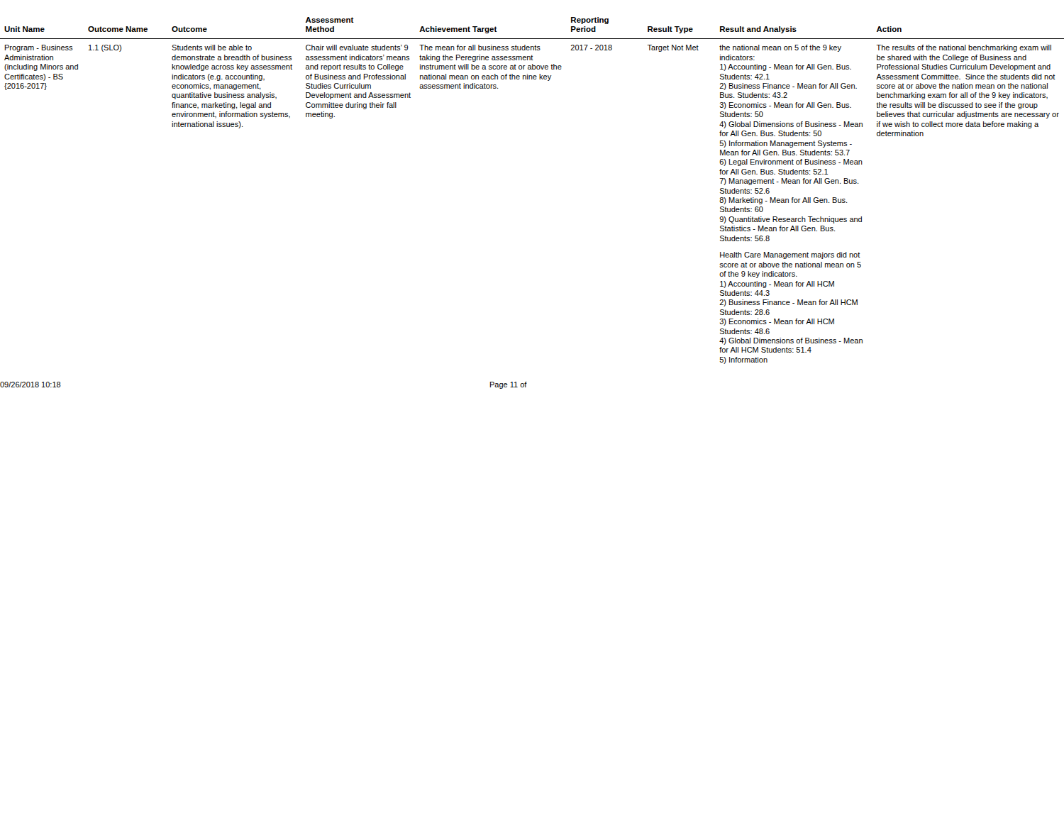| Unit Name | Outcome Name | Outcome | Assessment Method | Achievement Target | Reporting Period | Result Type | Result and Analysis | Action |
| --- | --- | --- | --- | --- | --- | --- | --- | --- |
| Program - Business Administration (including Minors and Certificates) - BS {2016-2017} | 1.1 (SLO) | Students will be able to demonstrate a breadth of business knowledge across key assessment indicators (e.g. accounting, economics, management, quantitative business analysis, finance, marketing, legal and environment, information systems, international issues). | Chair will evaluate students’ 9 assessment indicators’ means and report results to College of Business and Professional Studies Curriculum Development and Assessment Committee during their fall meeting. | The mean for all business students taking the Peregrine assessment instrument will be a score at or above the national mean on each of the nine key assessment indicators. | 2017 - 2018 | Target Not Met | the national mean on 5 of the 9 key indicators: 1) Accounting - Mean for All Gen. Bus. Students: 42.1 2) Business Finance - Mean for All Gen. Bus. Students: 43.2 3) Economics - Mean for All Gen. Bus. Students: 50 4) Global Dimensions of Business - Mean for All Gen. Bus. Students: 50 5) Information Management Systems - Mean for All Gen. Bus. Students: 53.7 6) Legal Environment of Business - Mean for All Gen. Bus. Students: 52.1 7) Management - Mean for All Gen. Bus. Students: 52.6 8) Marketing - Mean for All Gen. Bus. Students: 60 9) Quantitative Research Techniques and Statistics - Mean for All Gen. Bus. Students: 56.8 Health Care Management majors did not score at or above the national mean on 5 of the 9 key indicators. 1) Accounting - Mean for All HCM Students: 44.3 2) Business Finance - Mean for All HCM Students: 28.6 3) Economics - Mean for All HCM Students: 48.6 4) Global Dimensions of Business - Mean for All HCM Students: 51.4 5) Information | The results of the national benchmarking exam will be shared with the College of Business and Professional Studies Curriculum Development and Assessment Committee. Since the students did not score at or above the nation mean on the national benchmarking exam for all of the 9 key indicators, the results will be discussed to see if the group believes that curricular adjustments are necessary or if we wish to collect more data before making a determination |
09/26/2018 10:18 Page 11 of